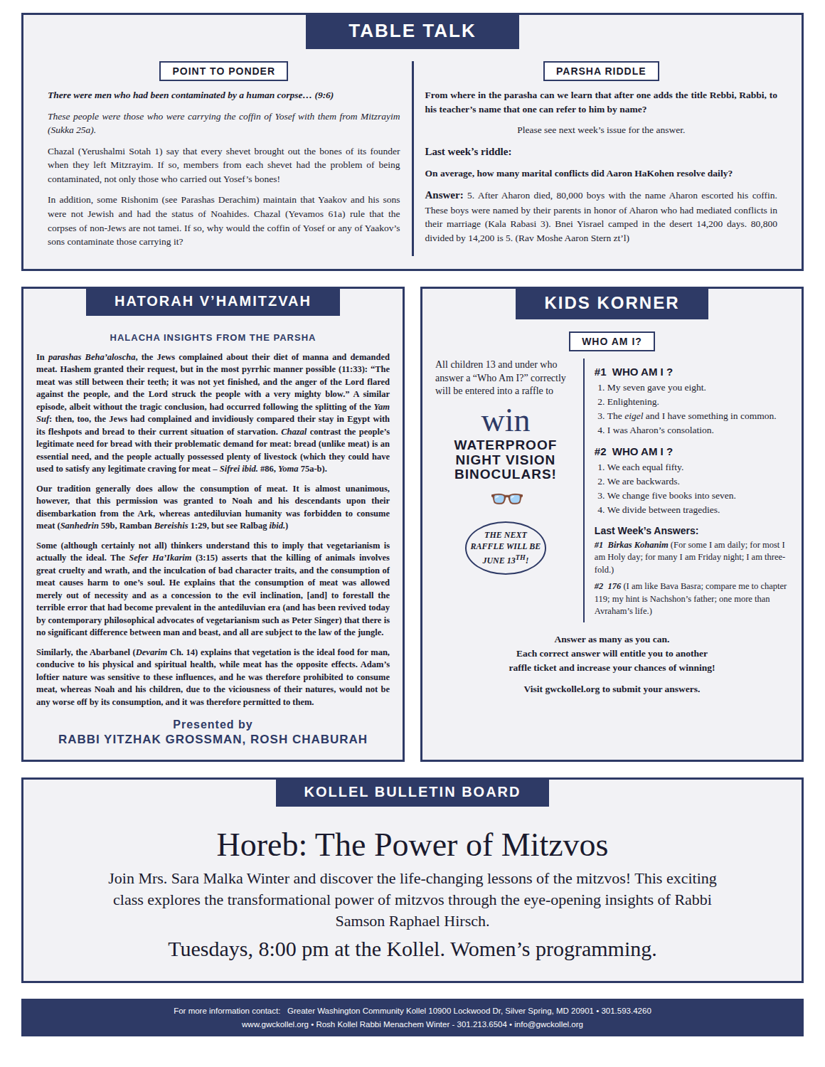Table Talk
Point to Ponder
There were men who had been contaminated by a human corpse… (9:6)
These people were those who were carrying the coffin of Yosef with them from Mitzrayim (Sukka 25a).
Chazal (Yerushalmi Sotah 1) say that every shevet brought out the bones of its founder when they left Mitzrayim. If so, members from each shevet had the problem of being contaminated, not only those who carried out Yosef’s bones!
In addition, some Rishonim (see Parashas Derachim) maintain that Yaakov and his sons were not Jewish and had the status of Noahides. Chazal (Yevamos 61a) rule that the corpses of non-Jews are not tamei. If so, why would the coffin of Yosef or any of Yaakov’s sons contaminate those carrying it?
Parsha Riddle
From where in the parasha can we learn that after one adds the title Rebbi, Rabbi, to his teacher’s name that one can refer to him by name?
Please see next week’s issue for the answer.
Last week’s riddle:
On average, how many marital conflicts did Aaron HaKohen resolve daily?
Answer: 5. After Aharon died, 80,000 boys with the name Aharon escorted his coffin. These boys were named by their parents in honor of Aharon who had mediated conflicts in their marriage (Kala Rabasi 3). Bnei Yisrael camped in the desert 14,200 days. 80,800 divided by 14,200 is 5. (Rav Moshe Aaron Stern zt’l)
Hatorah V’Hamitzvah
Halacha Insights from the Parsha
In parashas Beha’aloscha, the Jews complained about their diet of manna and demanded meat. Hashem granted their request, but in the most pyrrhic manner possible (11:33): “The meat was still between their teeth; it was not yet finished, and the anger of the Lord flared against the people, and the Lord struck the people with a very mighty blow.” A similar episode, albeit without the tragic conclusion, had occurred following the splitting of the Yam Suf: then, too, the Jews had complained and invidiously compared their stay in Egypt with its fleshpots and bread to their current situation of starvation. Chazal contrast the people’s legitimate need for bread with their problematic demand for meat: bread (unlike meat) is an essential need, and the people actually possessed plenty of livestock (which they could have used to satisfy any legitimate craving for meat – Sifrei ibid. #86, Yoma 75a-b).
Our tradition generally does allow the consumption of meat. It is almost unanimous, however, that this permission was granted to Noah and his descendants upon their disembarkation from the Ark, whereas antediluvian humanity was forbidden to consume meat (Sanhedrin 59b, Ramban Bereishis 1:29, but see Ralbag ibid.)
Some (although certainly not all) thinkers understand this to imply that vegetarianism is actually the ideal. The Sefer Ha’Ikarim (3:15) asserts that the killing of animals involves great cruelty and wrath, and the inculcation of bad character traits, and the consumption of meat causes harm to one’s soul. He explains that the consumption of meat was allowed merely out of necessity and as a concession to the evil inclination, [and] to forestall the terrible error that had become prevalent in the antediluvian era (and has been revived today by contemporary philosophical advocates of vegetarianism such as Peter Singer) that there is no significant difference between man and beast, and all are subject to the law of the jungle.
Similarly, the Abarbanel (Devarim Ch. 14) explains that vegetation is the ideal food for man, conducive to his physical and spiritual health, while meat has the opposite effects. Adam’s loftier nature was sensitive to these influences, and he was therefore prohibited to consume meat, whereas Noah and his children, due to the viciousness of their natures, would not be any worse off by its consumption, and it was therefore permitted to them.
Presented by Rabbi Yitzhak Grossman, Rosh Chaburah
Kids Korner
Who Am I?
All children 13 and under who answer a “Who Am I?” correctly will be entered into a raffle to
win
Waterproof
Night Vision
Binoculars!
👓
THE NEXT
RAFFLE WILL BE
JUNE 13TH!
#1 WHO AM I ?
My seven gave you eight.
Enlightening.
The eigel and I have something in common.
I was Aharon’s consolation.
#2 WHO AM I ?
We each equal fifty.
We are backwards.
We change five books into seven.
We divide between tragedies.
Last Week’s Answers:
#1 Birkas Kohanim (For some I am daily; for most I am Holy day; for many I am Friday night; I am three-fold.)
#2 176 (I am like Bava Basra; compare me to chapter 119; my hint is Nachshon’s father; one more than Avraham’s life.)
Answer as many as you can.
Each correct answer will entitle you to another
raffle ticket and increase your chances of winning! Visit gwckollel.org to submit your answers.
Kollel Bulletin Board
Horeb: The Power of Mitzvos
Join Mrs. Sara Malka Winter and discover the life-changing lessons of the mitzvos! This exciting class explores the transformational power of mitzvos through the eye-opening insights of Rabbi Samson Raphael Hirsch.
Tuesdays, 8:00 pm at the Kollel. Women’s programming.
For more information contact: Greater Washington Community Kollel 10900 Lockwood Dr, Silver Spring, MD 20901 • 301.593.4260
www.gwckollel.org • Rosh Kollel Rabbi Menachem Winter - 301.213.6504 • info@gwckollel.org